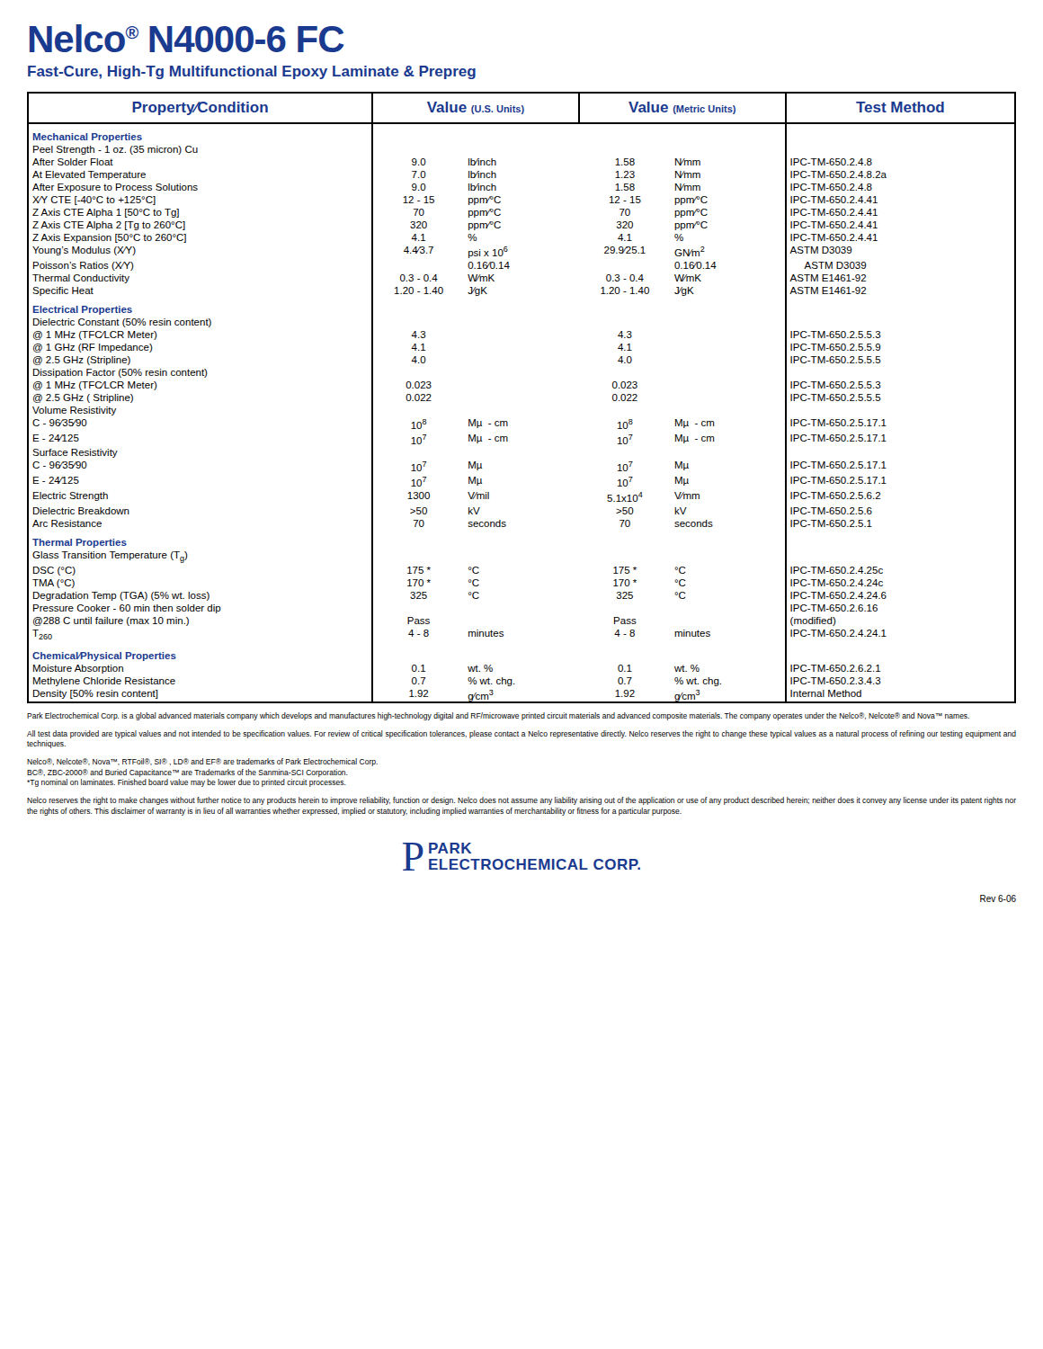Nelco® N4000-6 FC
Fast-Cure, High-Tg Multifunctional Epoxy Laminate & Prepreg
| Property∕Condition | Value (U.S. Units) | Value (Metric Units) | Test Method |
| --- | --- | --- | --- |
| Mechanical Properties | | | | | |
| Peel Strength - 1 oz. (35 micron) Cu | | | | | |
| After Solder Float | 9.0 | lb∕inch | 1.58 | N∕mm | IPC-TM-650.2.4.8 |
| At Elevated Temperature | 7.0 | lb∕inch | 1.23 | N∕mm | IPC-TM-650.2.4.8.2a |
| After Exposure to Process Solutions | 9.0 | lb∕inch | 1.58 | N∕mm | IPC-TM-650.2.4.8 |
| X∕Y CTE [-40°C to +125°C] | 12 - 15 | ppm∕°C | 12 - 15 | ppm∕°C | IPC-TM-650.2.4.41 |
| Z Axis CTE Alpha 1 [50°C to Tg] | 70 | ppm∕°C | 70 | ppm∕°C | IPC-TM-650.2.4.41 |
| Z Axis CTE Alpha 2 [Tg to 260°C] | 320 | ppm∕°C | 320 | ppm∕°C | IPC-TM-650.2.4.41 |
| Z Axis Expansion [50°C to 260°C] | 4.1 | % | 4.1 | % | IPC-TM-650.2.4.41 |
| Young’s Modulus (X∕Y) | 4.4∕3.7 | psi x 10 6 | 29.9∕25.1 | GN∕m 2 | ASTM D3039 |
| Poisson’s Ratios (X∕Y) | | 0.16∕0.14 | | 0.16∕0.14 | ASTM D3039 |
| Thermal Conductivity | 0.3 - 0.4 | W∕mK | 0.3 - 0.4 | W∕mK | ASTM E1461-92 |
| Specific Heat | 1.20 - 1.40 | J∕gK | 1.20 - 1.40 | J∕gK | ASTM E1461-92 |
| Electrical Properties | | | | | |
| Dielectric Constant (50% resin content) | | | | | |
| @ 1 MHz (TFC∕LCR Meter) | 4.3 | | 4.3 | | IPC-TM-650.2.5.5.3 |
| @ 1 GHz (RF Impedance) | 4.1 | | 4.1 | | IPC-TM-650.2.5.5.9 |
| @ 2.5 GHz (Stripline) | 4.0 | | 4.0 | | IPC-TM-650.2.5.5.5 |
| Dissipation Factor (50% resin content) | | | | | |
| @ 1 MHz (TFC∕LCR Meter) | 0.023 | | 0.023 | | IPC-TM-650.2.5.5.3 |
| @ 2.5 GHz ( Stripline) | 0.022 | | 0.022 | | IPC-TM-650.2.5.5.5 |
| Volume Resistivity | | | | | |
| C - 96∕35∕90 | 10 8 | Mµ - cm | 10 8 | Mµ - cm | IPC-TM-650.2.5.17.1 |
| E - 24∕125 | 10 7 | Mµ - cm | 10 7 | Mµ - cm | IPC-TM-650.2.5.17.1 |
| Surface Resistivity | | | | | |
| C - 96∕35∕90 | 10 7 | Mµ | 10 7 | Mµ | IPC-TM-650.2.5.17.1 |
| E - 24∕125 | 10 7 | Mµ | 10 7 | Mµ | IPC-TM-650.2.5.17.1 |
| Electric Strength | 1300 | V∕mil | 5.1x10 4 | V∕mm | IPC-TM-650.2.5.6.2 |
| Dielectric Breakdown | >50 | kV | >50 | kV | IPC-TM-650.2.5.6 |
| Arc Resistance | 70 | seconds | 70 | seconds | IPC-TM-650.2.5.1 |
| Thermal Properties | | | | | |
| Glass Transition Temperature (T g ) | | | | | |
| DSC (°C) | 175 * | °C | 175 * | °C | IPC-TM-650.2.4.25c |
| TMA (°C) | 170 * | °C | 170 * | °C | IPC-TM-650.2.4.24c |
| Degradation Temp (TGA) (5% wt. loss) | 325 | °C | 325 | °C | IPC-TM-650.2.4.24.6 |
| Pressure Cooker - 60 min then solder dip | | | | | IPC-TM-650.2.6.16 |
| @288 C until failure (max 10 min.) | Pass | | Pass | | (modified) |
| T 260 | 4 - 8 | minutes | 4 - 8 | minutes | IPC-TM-650.2.4.24.1 |
| Chemical∕Physical Properties | | | | | |
| Moisture Absorption | 0.1 | wt. % | 0.1 | wt. % | IPC-TM-650.2.6.2.1 |
| Methylene Chloride Resistance | 0.7 | % wt. chg. | 0.7 | % wt. chg. | IPC-TM-650.2.3.4.3 |
| Density [50% resin content] | 1.92 | g∕cm 3 | 1.92 | g∕cm 3 | Internal Method |
Park Electrochemical Corp. is a global advanced materials company which develops and manufactures high-technology digital and RF/microwave printed circuit materials and advanced composite materials. The company operates under the Nelco®, Nelcote® and Nova™ names.
All test data provided are typical values and not intended to be specification values. For review of critical specification tolerances, please contact a Nelco representative directly. Nelco reserves the right to change these typical values as a natural process of refining our testing equipment and techniques.
Nelco®, Nelcote®, Nova™, RTFoil®, SI® , LD® and EF® are trademarks of Park Electrochemical Corp.
BC®, ZBC-2000® and Buried Capacitance™ are Trademarks of the Sanmina-SCI Corporation.
*Tg nominal on laminates. Finished board value may be lower due to printed circuit processes.
Nelco reserves the right to make changes without further notice to any products herein to improve reliability, function or design. Nelco does not assume any liability arising out of the application or use of any product described herein; neither does it convey any license under its patent rights nor the rights of others. This disclaimer of warranty is in lieu of all warranties whether expressed, implied or statutory, including implied warranties of merchantability or fitness for a particular purpose.
PPARK
ELECTROCHEMICAL CORP.
Rev 6-06